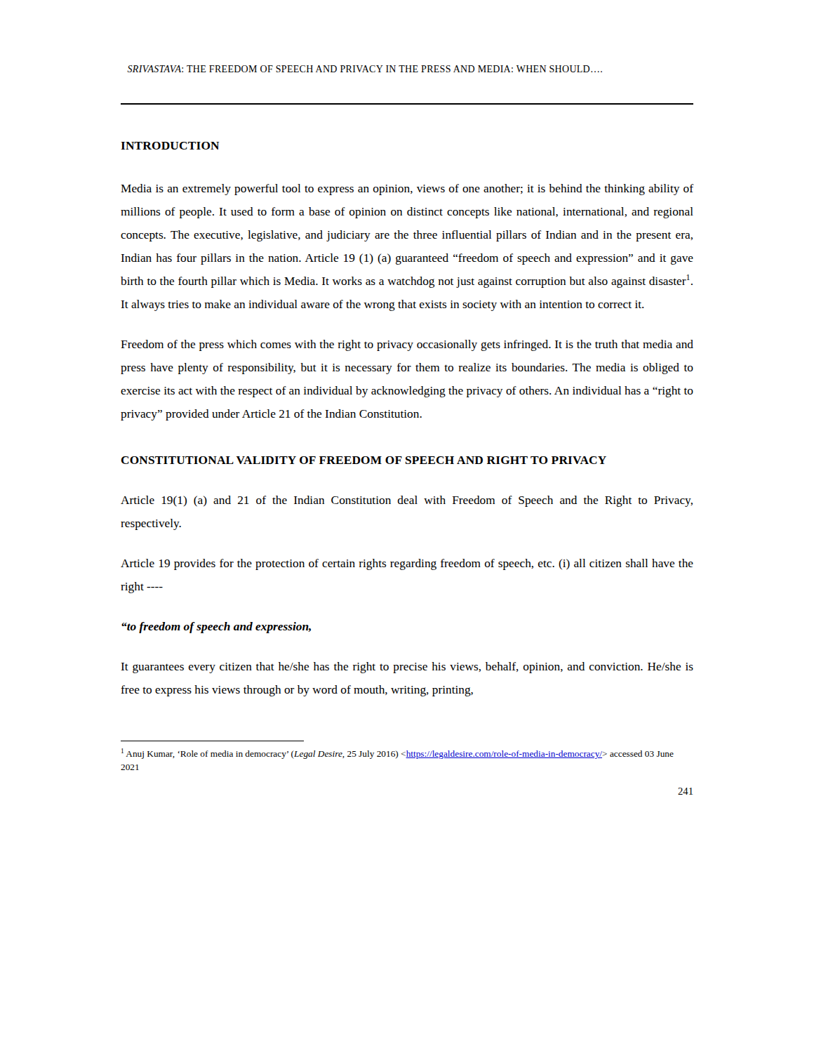SRIVASTAVA: THE FREEDOM OF SPEECH AND PRIVACY IN THE PRESS AND MEDIA: WHEN SHOULD….
INTRODUCTION
Media is an extremely powerful tool to express an opinion, views of one another; it is behind the thinking ability of millions of people. It used to form a base of opinion on distinct concepts like national, international, and regional concepts. The executive, legislative, and judiciary are the three influential pillars of Indian and in the present era, Indian has four pillars in the nation. Article 19 (1) (a) guaranteed “freedom of speech and expression” and it gave birth to the fourth pillar which is Media. It works as a watchdog not just against corruption but also against disaster1. It always tries to make an individual aware of the wrong that exists in society with an intention to correct it.
Freedom of the press which comes with the right to privacy occasionally gets infringed. It is the truth that media and press have plenty of responsibility, but it is necessary for them to realize its boundaries. The media is obliged to exercise its act with the respect of an individual by acknowledging the privacy of others. An individual has a “right to privacy” provided under Article 21 of the Indian Constitution.
CONSTITUTIONAL VALIDITY OF FREEDOM OF SPEECH AND RIGHT TO PRIVACY
Article 19(1) (a) and 21 of the Indian Constitution deal with Freedom of Speech and the Right to Privacy, respectively.
Article 19 provides for the protection of certain rights regarding freedom of speech, etc. (i) all citizen shall have the right ----
“to freedom of speech and expression,
It guarantees every citizen that he/she has the right to precise his views, behalf, opinion, and conviction. He/she is free to express his views through or by word of mouth, writing, printing,
1 Anuj Kumar, ‘Role of media in democracy’ (Legal Desire, 25 July 2016) <https://legaldesire.com/role-of-media-in-democracy/> accessed 03 June 2021
241